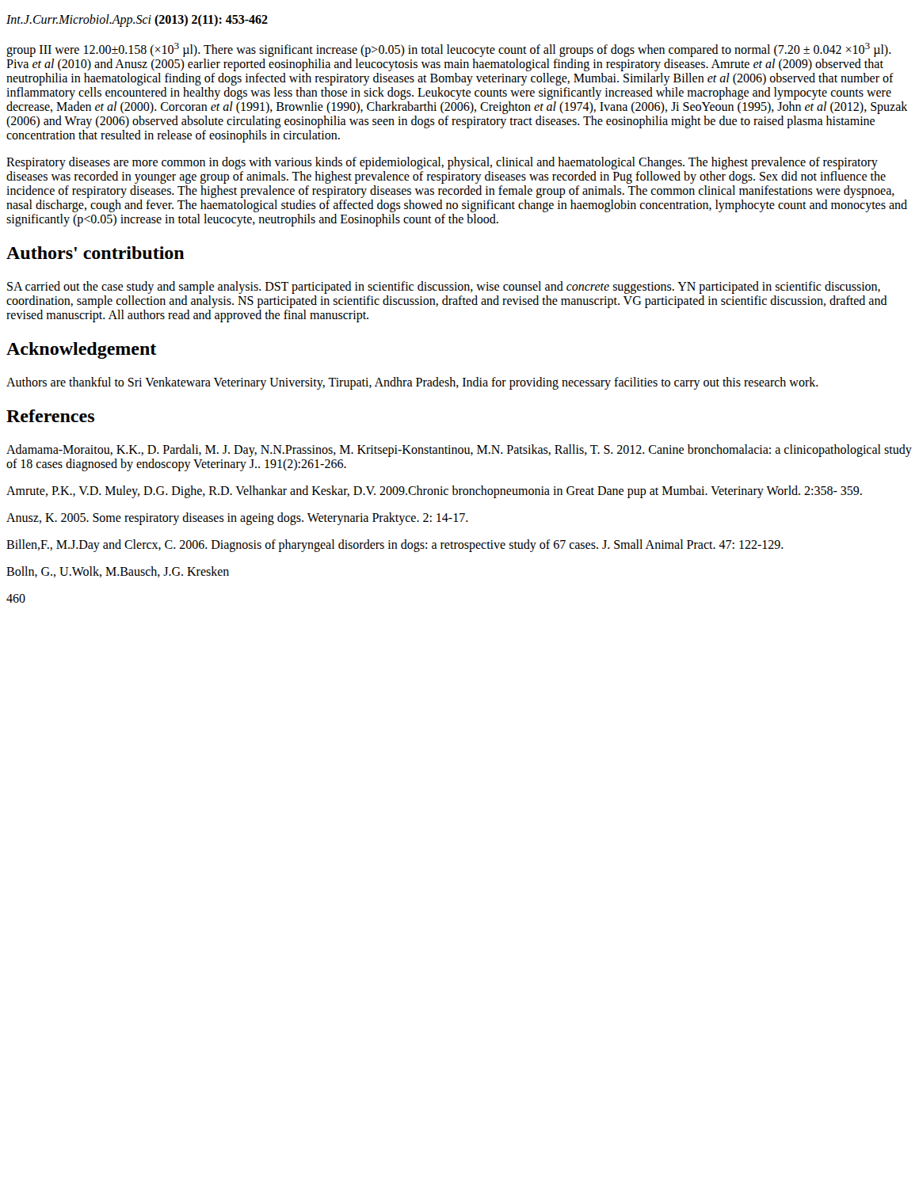Int.J.Curr.Microbiol.App.Sci (2013) 2(11): 453-462
group III were 12.00±0.158 (×103 µl). There was significant increase (p>0.05) in total leucocyte count of all groups of dogs when compared to normal (7.20 ± 0.042 ×103 µl). Piva et al (2010) and Anusz (2005) earlier reported eosinophilia and leucocytosis was main haematological finding in respiratory diseases. Amrute et al (2009) observed that neutrophilia in haematological finding of dogs infected with respiratory diseases at Bombay veterinary college, Mumbai. Similarly Billen et al (2006) observed that number of inflammatory cells encountered in healthy dogs was less than those in sick dogs. Leukocyte counts were significantly increased while macrophage and lympocyte counts were decrease, Maden et al (2000). Corcoran et al (1991), Brownlie (1990), Charkrabarthi (2006), Creighton et al (1974), Ivana (2006), Ji SeoYeoun (1995), John et al (2012), Spuzak (2006) and Wray (2006) observed absolute circulating eosinophilia was seen in dogs of respiratory tract diseases. The eosinophilia might be due to raised plasma histamine concentration that resulted in release of eosinophils in circulation.
Respiratory diseases are more common in dogs with various kinds of epidemiological, physical, clinical and haematological Changes. The highest prevalence of respiratory diseases was recorded in younger age group of animals. The highest prevalence of respiratory diseases was recorded in Pug followed by other dogs. Sex did not influence the incidence of respiratory diseases. The highest prevalence of respiratory diseases was recorded in female group of animals. The common clinical manifestations were dyspnoea, nasal discharge, cough and fever. The haematological studies of affected dogs showed no significant change in haemoglobin concentration, lymphocyte count and monocytes and significantly (p<0.05) increase in total leucocyte, neutrophils and Eosinophils count of the blood.
Authors' contribution
SA carried out the case study and sample analysis. DST participated in scientific discussion, wise counsel and concrete suggestions. YN participated in scientific discussion, coordination, sample collection and analysis. NS participated in scientific discussion, drafted and revised the manuscript. VG participated in scientific discussion, drafted and revised manuscript. All authors read and approved the final manuscript.
Acknowledgement
Authors are thankful to Sri Venkatewara Veterinary University, Tirupati, Andhra Pradesh, India for providing necessary facilities to carry out this research work.
References
Adamama-Moraitou, K.K., D. Pardali, M. J. Day, N.N.Prassinos, M. Kritsepi-Konstantinou, M.N. Patsikas, Rallis, T. S. 2012. Canine bronchomalacia: a clinicopathological study of 18 cases diagnosed by endoscopy Veterinary J.. 191(2):261-266.
Amrute, P.K., V.D. Muley, D.G. Dighe, R.D. Velhankar and Keskar, D.V. 2009.Chronic bronchopneumonia in Great Dane pup at Mumbai. Veterinary World. 2:358- 359.
Anusz, K. 2005. Some respiratory diseases in ageing dogs. Weterynaria Praktyce. 2: 14-17.
Billen,F., M.J.Day and Clercx, C. 2006. Diagnosis of pharyngeal disorders in dogs: a retrospective study of 67 cases. J. Small Animal Pract. 47: 122-129.
Bolln, G., U.Wolk, M.Bausch, J.G. Kresken
460